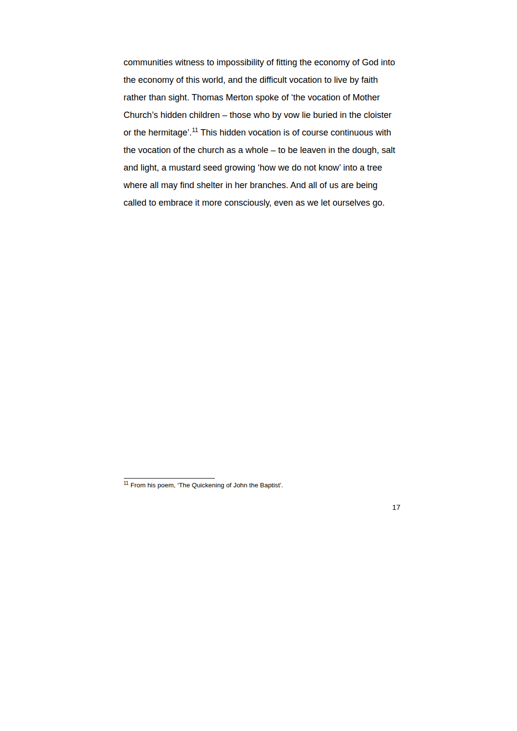communities witness to impossibility of fitting the economy of God into the economy of this world, and the difficult vocation to live by faith rather than sight. Thomas Merton spoke of ‘the vocation of Mother Church’s hidden children – those who by vow lie buried in the cloister or the hermitage’.11 This hidden vocation is of course continuous with the vocation of the church as a whole – to be leaven in the dough, salt and light, a mustard seed growing ‘how we do not know’ into a tree where all may find shelter in her branches. And all of us are being called to embrace it more consciously, even as we let ourselves go.
11 From his poem, ‘The Quickening of John the Baptist’.
17